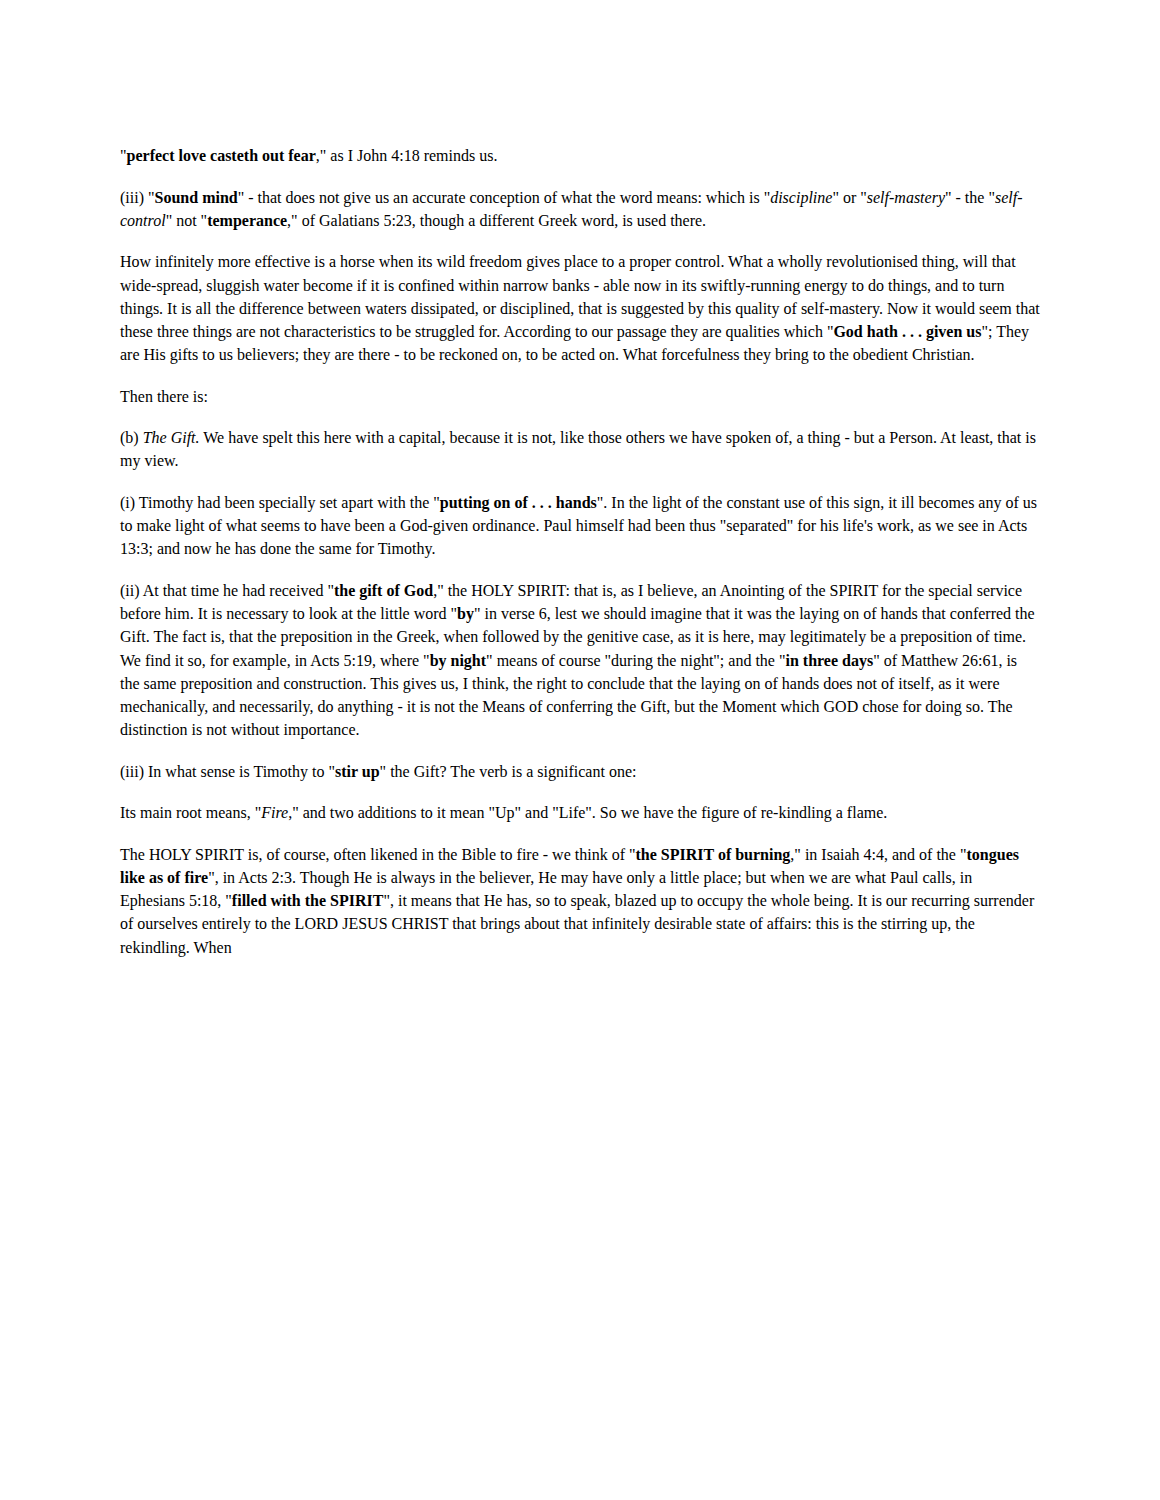"perfect love casteth out fear," as I John 4:18 reminds us.
(iii) "Sound mind" - that does not give us an accurate conception of what the word means: which is "discipline" or "self-mastery" - the "self-control" not "temperance," of Galatians 5:23, though a different Greek word, is used there.
How infinitely more effective is a horse when its wild freedom gives place to a proper control. What a wholly revolutionised thing, will that wide-spread, sluggish water become if it is confined within narrow banks - able now in its swiftly-running energy to do things, and to turn things. It is all the difference between waters dissipated, or disciplined, that is suggested by this quality of self-mastery. Now it would seem that these three things are not characteristics to be struggled for. According to our passage they are qualities which "God hath . . . given us"; They are His gifts to us believers; they are there - to be reckoned on, to be acted on. What forcefulness they bring to the obedient Christian.
Then there is:
(b) The Gift. We have spelt this here with a capital, because it is not, like those others we have spoken of, a thing - but a Person. At least, that is my view.
(i) Timothy had been specially set apart with the "putting on of . . . hands". In the light of the constant use of this sign, it ill becomes any of us to make light of what seems to have been a God-given ordinance. Paul himself had been thus "separated" for his life's work, as we see in Acts 13:3; and now he has done the same for Timothy.
(ii) At that time he had received "the gift of God," the HOLY SPIRIT: that is, as I believe, an Anointing of the SPIRIT for the special service before him. It is necessary to look at the little word "by" in verse 6, lest we should imagine that it was the laying on of hands that conferred the Gift. The fact is, that the preposition in the Greek, when followed by the genitive case, as it is here, may legitimately be a preposition of time. We find it so, for example, in Acts 5:19, where "by night" means of course "during the night"; and the "in three days" of Matthew 26:61, is the same preposition and construction. This gives us, I think, the right to conclude that the laying on of hands does not of itself, as it were mechanically, and necessarily, do anything - it is not the Means of conferring the Gift, but the Moment which GOD chose for doing so. The distinction is not without importance.
(iii) In what sense is Timothy to "stir up" the Gift? The verb is a significant one:
Its main root means, "Fire," and two additions to it mean "Up" and "Life". So we have the figure of re-kindling a flame.
The HOLY SPIRIT is, of course, often likened in the Bible to fire - we think of "the SPIRIT of burning," in Isaiah 4:4, and of the "tongues like as of fire", in Acts 2:3. Though He is always in the believer, He may have only a little place; but when we are what Paul calls, in Ephesians 5:18, "filled with the SPIRIT", it means that He has, so to speak, blazed up to occupy the whole being. It is our recurring surrender of ourselves entirely to the LORD JESUS CHRIST that brings about that infinitely desirable state of affairs: this is the stirring up, the rekindling. When